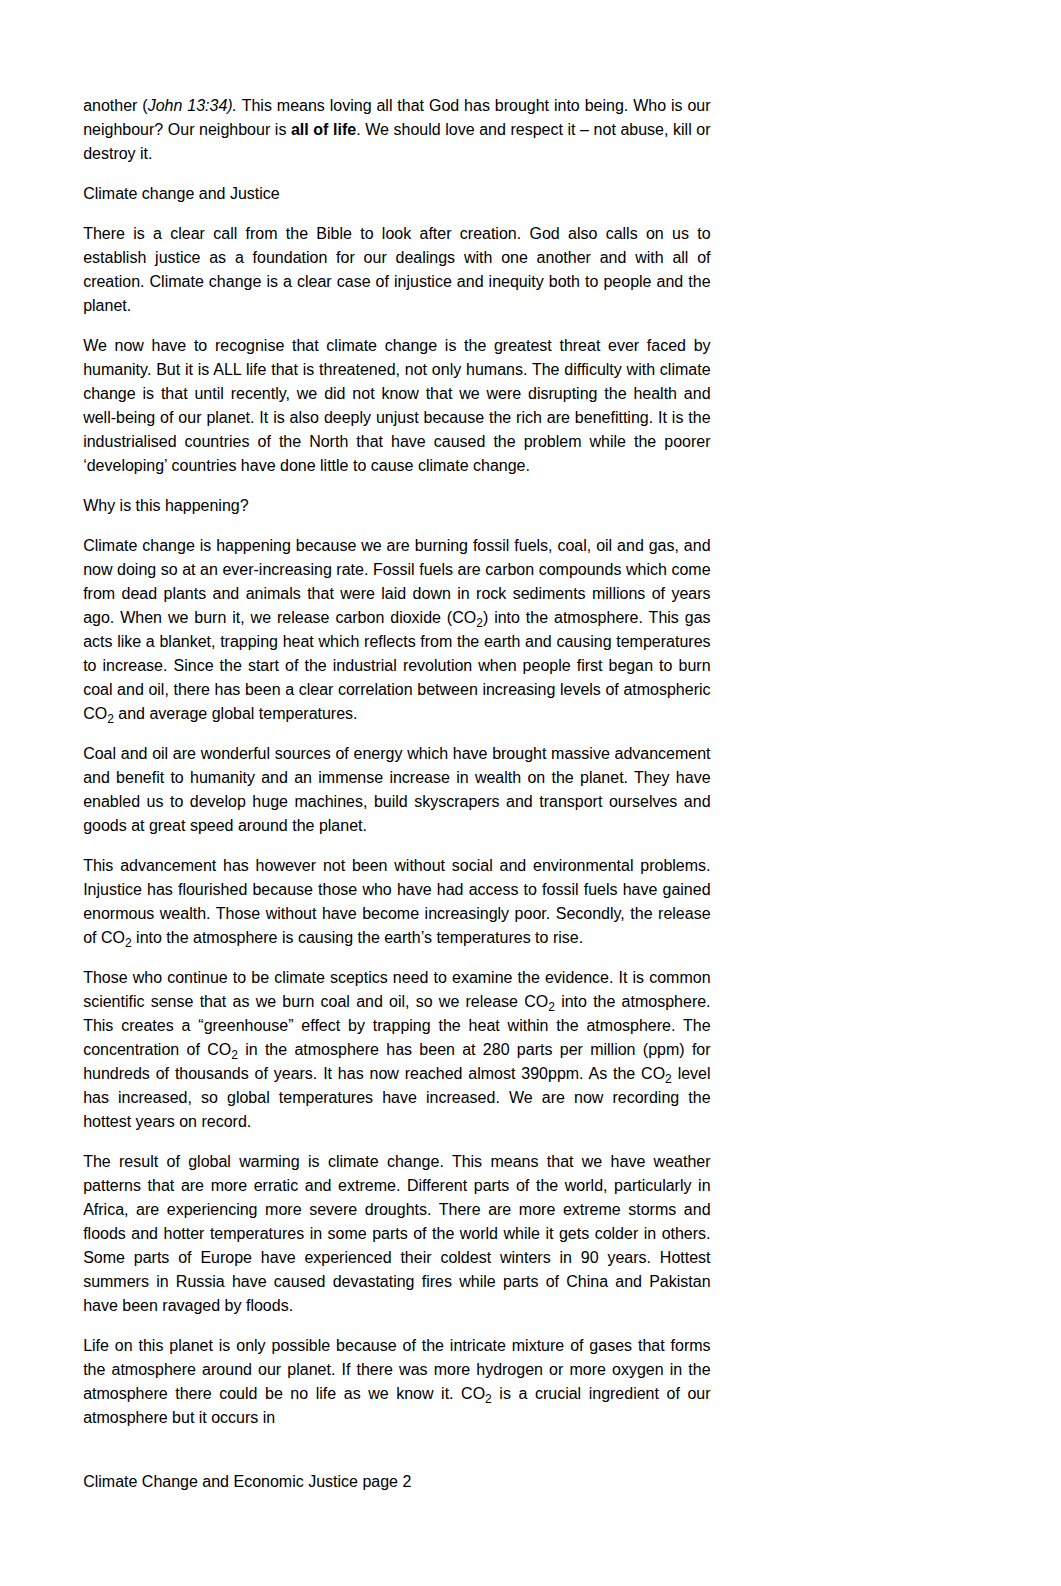another (John 13:34). This means loving all that God has brought into being. Who is our neighbour? Our neighbour is all of life. We should love and respect it – not abuse, kill or destroy it.
Climate change and Justice
There is a clear call from the Bible to look after creation. God also calls on us to establish justice as a foundation for our dealings with one another and with all of creation. Climate change is a clear case of injustice and inequity both to people and the planet.
We now have to recognise that climate change is the greatest threat ever faced by humanity. But it is ALL life that is threatened, not only humans. The difficulty with climate change is that until recently, we did not know that we were disrupting the health and well-being of our planet. It is also deeply unjust because the rich are benefitting. It is the industrialised countries of the North that have caused the problem while the poorer ‘developing’ countries have done little to cause climate change.
Why is this happening?
Climate change is happening because we are burning fossil fuels, coal, oil and gas, and now doing so at an ever-increasing rate. Fossil fuels are carbon compounds which come from dead plants and animals that were laid down in rock sediments millions of years ago. When we burn it, we release carbon dioxide (CO2) into the atmosphere. This gas acts like a blanket, trapping heat which reflects from the earth and causing temperatures to increase. Since the start of the industrial revolution when people first began to burn coal and oil, there has been a clear correlation between increasing levels of atmospheric CO2 and average global temperatures.
Coal and oil are wonderful sources of energy which have brought massive advancement and benefit to humanity and an immense increase in wealth on the planet. They have enabled us to develop huge machines, build skyscrapers and transport ourselves and goods at great speed around the planet.
This advancement has however not been without social and environmental problems. Injustice has flourished because those who have had access to fossil fuels have gained enormous wealth. Those without have become increasingly poor. Secondly, the release of CO2 into the atmosphere is causing the earth’s temperatures to rise.
Those who continue to be climate sceptics need to examine the evidence. It is common scientific sense that as we burn coal and oil, so we release CO2 into the atmosphere. This creates a “greenhouse” effect by trapping the heat within the atmosphere. The concentration of CO2 in the atmosphere has been at 280 parts per million (ppm) for hundreds of thousands of years. It has now reached almost 390ppm. As the CO2 level has increased, so global temperatures have increased. We are now recording the hottest years on record.
The result of global warming is climate change. This means that we have weather patterns that are more erratic and extreme. Different parts of the world, particularly in Africa, are experiencing more severe droughts. There are more extreme storms and floods and hotter temperatures in some parts of the world while it gets colder in others. Some parts of Europe have experienced their coldest winters in 90 years. Hottest summers in Russia have caused devastating fires while parts of China and Pakistan have been ravaged by floods.
Life on this planet is only possible because of the intricate mixture of gases that forms the atmosphere around our planet. If there was more hydrogen or more oxygen in the atmosphere there could be no life as we know it. CO2 is a crucial ingredient of our atmosphere but it occurs in
Climate Change and Economic Justice page 2